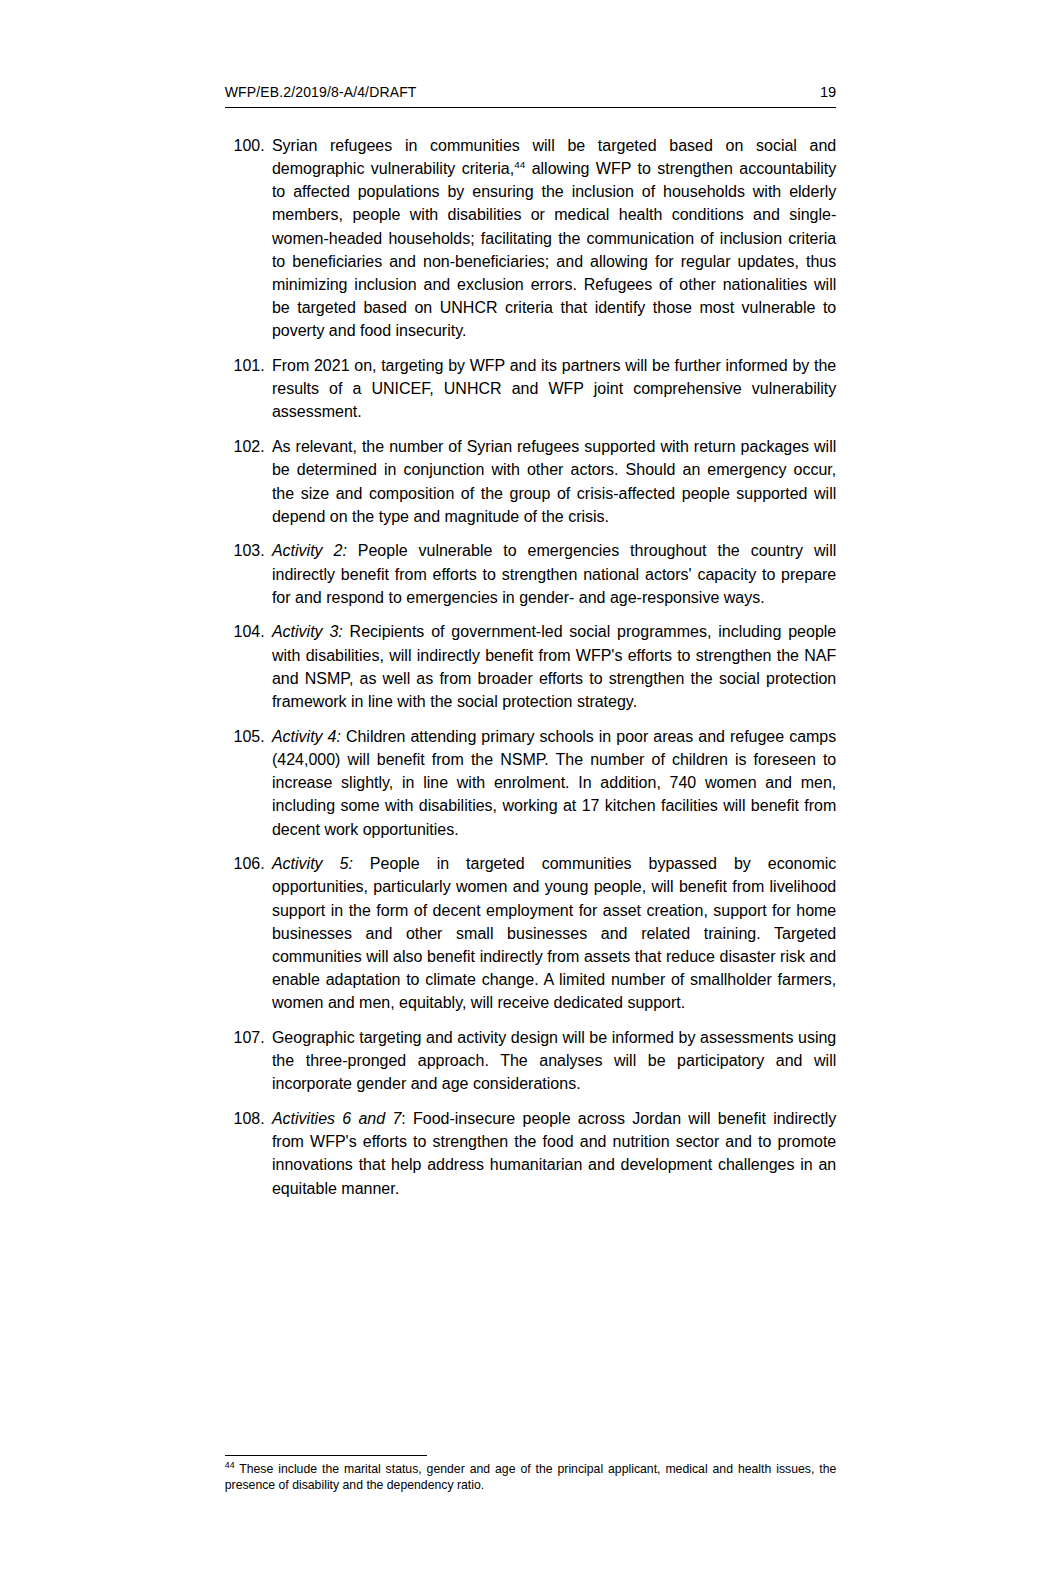WFP/EB.2/2019/8-A/4/DRAFT 19
Syrian refugees in communities will be targeted based on social and demographic vulnerability criteria,44 allowing WFP to strengthen accountability to affected populations by ensuring the inclusion of households with elderly members, people with disabilities or medical health conditions and single-women-headed households; facilitating the communication of inclusion criteria to beneficiaries and non-beneficiaries; and allowing for regular updates, thus minimizing inclusion and exclusion errors. Refugees of other nationalities will be targeted based on UNHCR criteria that identify those most vulnerable to poverty and food insecurity.
From 2021 on, targeting by WFP and its partners will be further informed by the results of a UNICEF, UNHCR and WFP joint comprehensive vulnerability assessment.
As relevant, the number of Syrian refugees supported with return packages will be determined in conjunction with other actors. Should an emergency occur, the size and composition of the group of crisis-affected people supported will depend on the type and magnitude of the crisis.
Activity 2: People vulnerable to emergencies throughout the country will indirectly benefit from efforts to strengthen national actors' capacity to prepare for and respond to emergencies in gender- and age-responsive ways.
Activity 3: Recipients of government-led social programmes, including people with disabilities, will indirectly benefit from WFP's efforts to strengthen the NAF and NSMP, as well as from broader efforts to strengthen the social protection framework in line with the social protection strategy.
Activity 4: Children attending primary schools in poor areas and refugee camps (424,000) will benefit from the NSMP. The number of children is foreseen to increase slightly, in line with enrolment. In addition, 740 women and men, including some with disabilities, working at 17 kitchen facilities will benefit from decent work opportunities.
Activity 5: People in targeted communities bypassed by economic opportunities, particularly women and young people, will benefit from livelihood support in the form of decent employment for asset creation, support for home businesses and other small businesses and related training. Targeted communities will also benefit indirectly from assets that reduce disaster risk and enable adaptation to climate change. A limited number of smallholder farmers, women and men, equitably, will receive dedicated support.
Geographic targeting and activity design will be informed by assessments using the three-pronged approach. The analyses will be participatory and will incorporate gender and age considerations.
Activities 6 and 7: Food-insecure people across Jordan will benefit indirectly from WFP's efforts to strengthen the food and nutrition sector and to promote innovations that help address humanitarian and development challenges in an equitable manner.
44 These include the marital status, gender and age of the principal applicant, medical and health issues, the presence of disability and the dependency ratio.